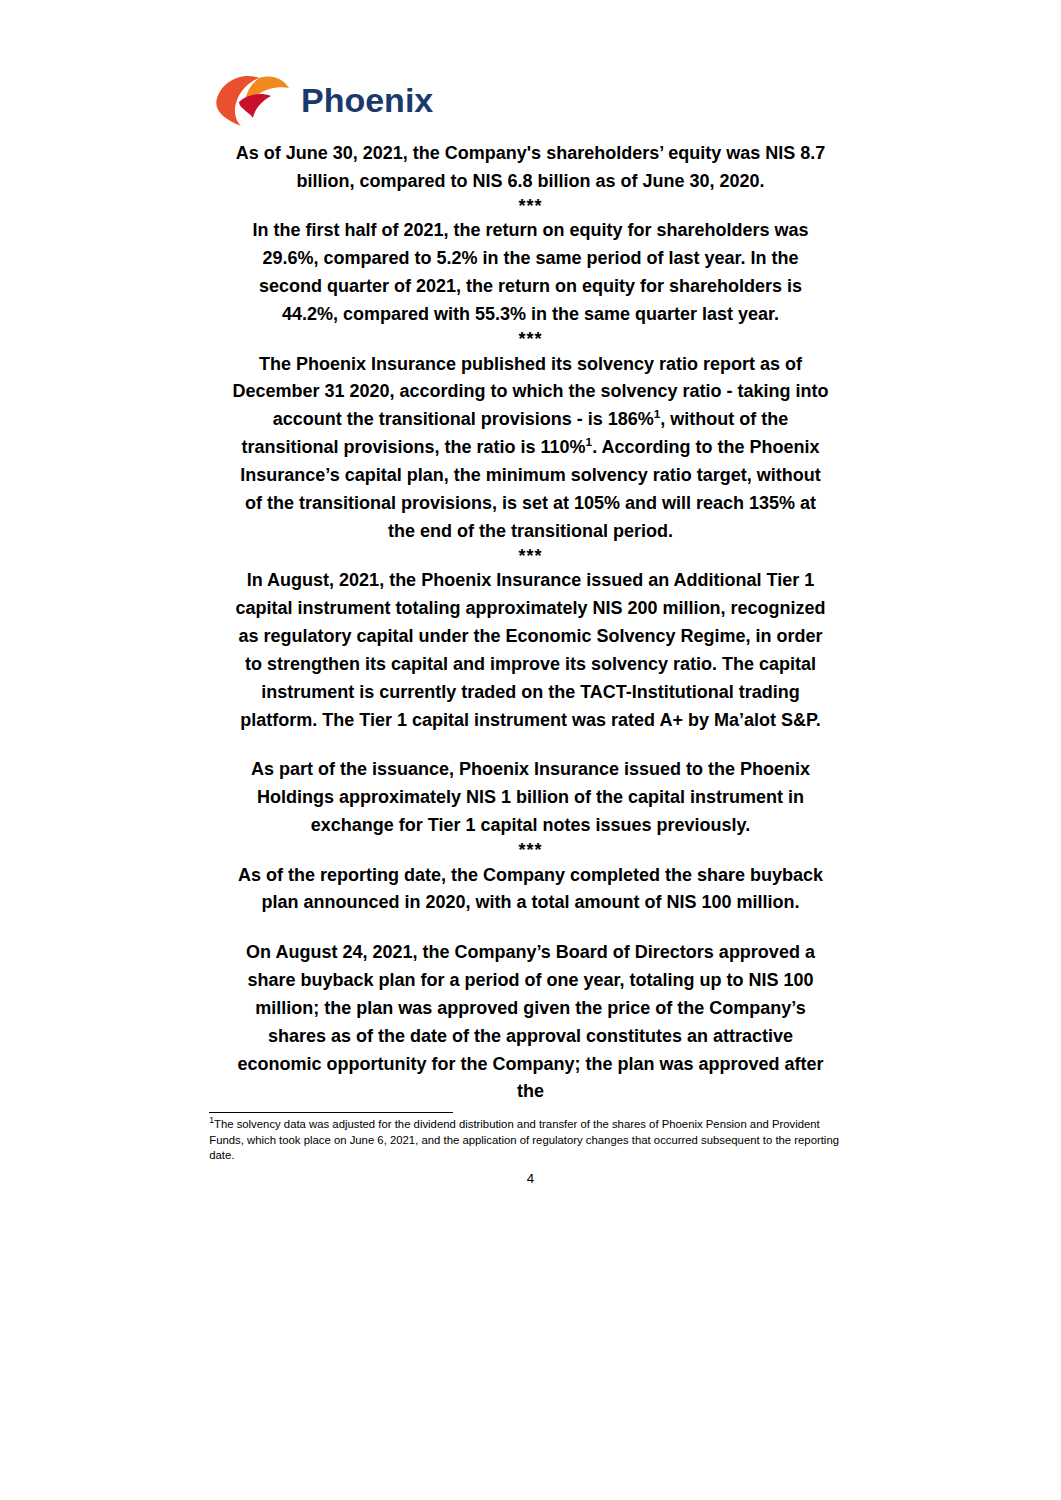Phoenix
As of June 30, 2021, the Company's shareholders’ equity was NIS 8.7 billion, compared to NIS 6.8 billion as of June 30, 2020.
***
In the first half of 2021, the return on equity for shareholders was 29.6%, compared to 5.2% in the same period of last year. In the second quarter of 2021, the return on equity for shareholders is 44.2%, compared with 55.3% in the same quarter last year.
***
The Phoenix Insurance published its solvency ratio report as of December 31 2020, according to which the solvency ratio - taking into account the transitional provisions - is 186%1, without of the transitional provisions, the ratio is 110%1. According to the Phoenix Insurance’s capital plan, the minimum solvency ratio target, without of the transitional provisions, is set at 105% and will reach 135% at the end of the transitional period.
***
In August, 2021, the Phoenix Insurance issued an Additional Tier 1 capital instrument totaling approximately NIS 200 million, recognized as regulatory capital under the Economic Solvency Regime, in order to strengthen its capital and improve its solvency ratio. The capital instrument is currently traded on the TACT-Institutional trading platform. The Tier 1 capital instrument was rated A+ by Ma’alot S&P.
As part of the issuance, Phoenix Insurance issued to the Phoenix Holdings approximately NIS 1 billion of the capital instrument in exchange for Tier 1 capital notes issues previously.
***
As of the reporting date, the Company completed the share buyback plan announced in 2020, with a total amount of NIS 100 million.
On August 24, 2021, the Company’s Board of Directors approved a share buyback plan for a period of one year, totaling up to NIS 100 million; the plan was approved given the price of the Company’s shares as of the date of the approval constitutes an attractive economic opportunity for the Company; the plan was approved after the
1The solvency data was adjusted for the dividend distribution and transfer of the shares of Phoenix Pension and Provident Funds, which took place on June 6, 2021, and the application of regulatory changes that occurred subsequent to the reporting date.
4